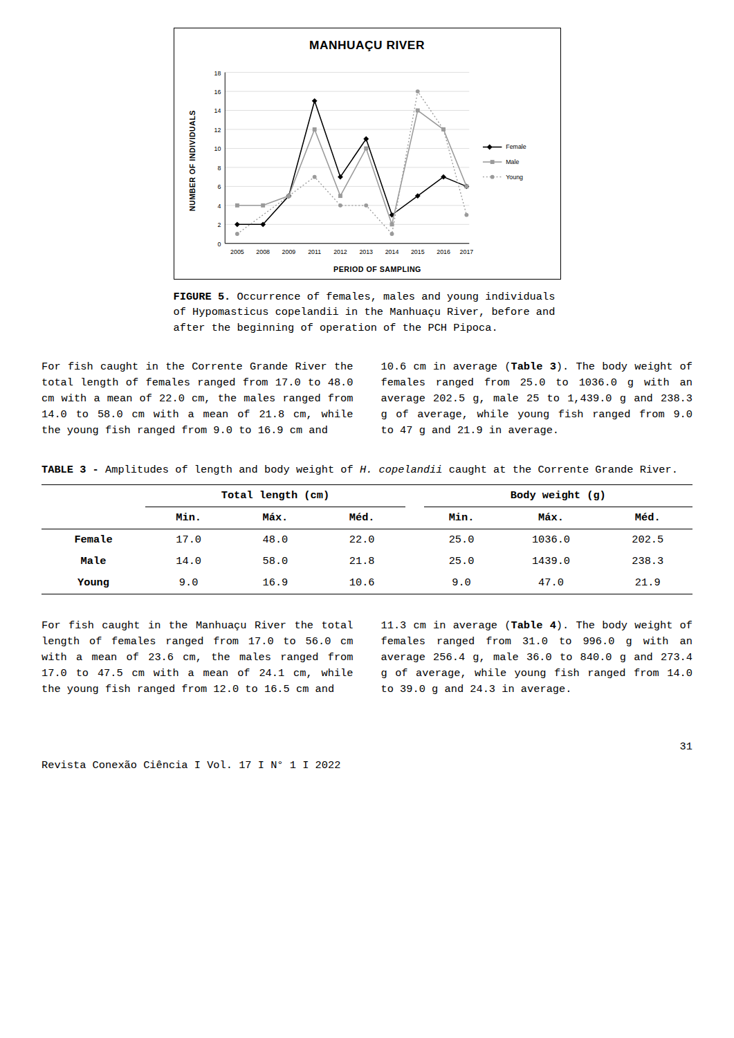MANHUAÇU RIVER
NUMBER OF INDIVIDUALS
18 16 14 12 10 8 6 4 2 0 2005 2008 2009 2011 2012 2013 2014 2015 2016 2017 Female Male Young
PERIOD OF SAMPLING
FIGURE 5. Occurrence of females, males and young individuals of Hypomasticus copelandii in the Manhuaçu River, before and after the beginning of operation of the PCH Pipoca.
For fish caught in the Corrente Grande River the total length of females ranged from 17.0 to 48.0 cm with a mean of 22.0 cm, the males ranged from 14.0 to 58.0 cm with a mean of 21.8 cm, while the young fish ranged from 9.0 to 16.9 cm and
10.6 cm in average (Table 3). The body weight of females ranged from 25.0 to 1036.0 g with an average 202.5 g, male 25 to 1,439.0 g and 238.3 g of average, while young fish ranged from 9.0 to 47 g and 21.9 in average.
TABLE 3 - Amplitudes of length and body weight of H. copelandii caught at the Corrente Grande River.
| | Total length (cm) | | Body weight (g) |
| --- | --- | --- | --- |
| | Min. | Máx. | Méd. | | Min. | Máx. | Méd. |
| Female | 17.0 | 48.0 | 22.0 | | 25.0 | 1036.0 | 202.5 |
| Male | 14.0 | 58.0 | 21.8 | | 25.0 | 1439.0 | 238.3 |
| Young | 9.0 | 16.9 | 10.6 | | 9.0 | 47.0 | 21.9 |
For fish caught in the Manhuaçu River the total length of females ranged from 17.0 to 56.0 cm with a mean of 23.6 cm, the males ranged from 17.0 to 47.5 cm with a mean of 24.1 cm, while the young fish ranged from 12.0 to 16.5 cm and
11.3 cm in average (Table 4). The body weight of females ranged from 31.0 to 996.0 g with an average 256.4 g, male 36.0 to 840.0 g and 273.4 g of average, while young fish ranged from 14.0 to 39.0 g and 24.3 in average.
31
Revista Conexão Ciência I Vol. 17 I N° 1 I 2022